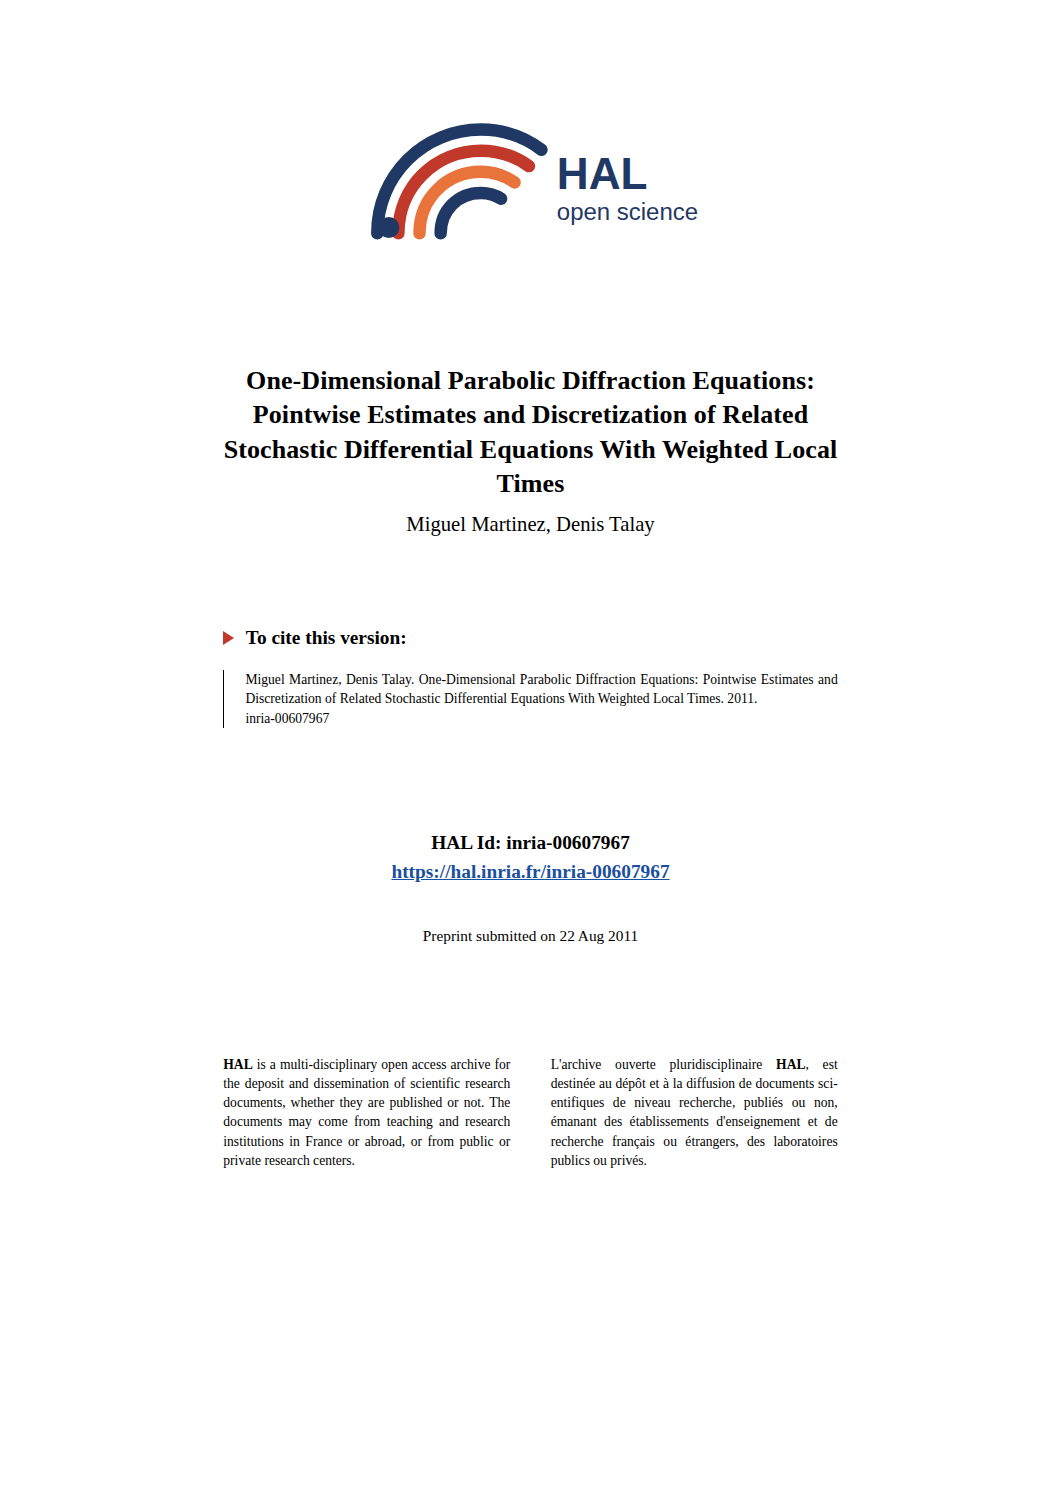HAL open science HAL open science
One-Dimensional Parabolic Diffraction Equations:
Pointwise Estimates and Discretization of Related
Stochastic Differential Equations With Weighted Local
Times
Miguel Martinez, Denis Talay
To cite this version:
Miguel Martinez, Denis Talay. One-Dimensional Parabolic Diffraction Equations: Pointwise Estimates and Discretization of Related Stochastic Differential Equations With Weighted Local Times. 2011.
inria-00607967
HAL Id: inria-00607967
https://hal.inria.fr/inria-00607967
Preprint submitted on 22 Aug 2011
HAL is a multi-disciplinary open access archive for the deposit and dissemination of scientific research documents, whether they are published or not. The documents may come from teaching and research institutions in France or abroad, or from public or private research centers.
L'archive ouverte pluridisciplinaire HAL, est destinée au dépôt et à la diffusion de documents scientifiques de niveau recherche, publiés ou non, émanant des établissements d'enseignement et de recherche français ou étrangers, des laboratoires publics ou privés.